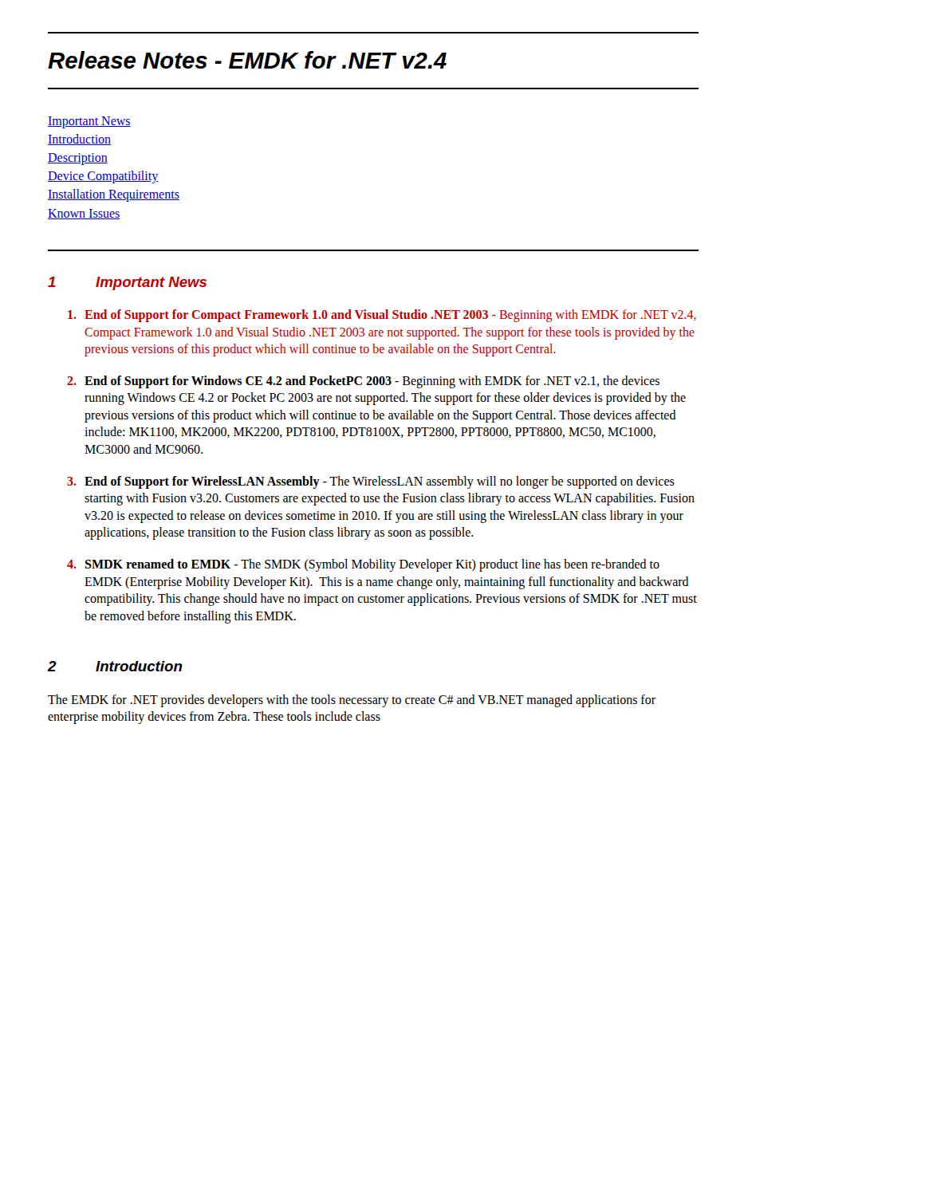Release Notes - EMDK for .NET v2.4
Important News Introduction Description Device Compatibility Installation Requirements Known Issues
1 Important News
End of Support for Compact Framework 1.0 and Visual Studio .NET 2003 - Beginning with EMDK for .NET v2.4, Compact Framework 1.0 and Visual Studio .NET 2003 are not supported. The support for these tools is provided by the previous versions of this product which will continue to be available on the Support Central.
End of Support for Windows CE 4.2 and PocketPC 2003 - Beginning with EMDK for .NET v2.1, the devices running Windows CE 4.2 or Pocket PC 2003 are not supported. The support for these older devices is provided by the previous versions of this product which will continue to be available on the Support Central. Those devices affected include: MK1100, MK2000, MK2200, PDT8100, PDT8100X, PPT2800, PPT8000, PPT8800, MC50, MC1000, MC3000 and MC9060.
End of Support for WirelessLAN Assembly - The WirelessLAN assembly will no longer be supported on devices starting with Fusion v3.20. Customers are expected to use the Fusion class library to access WLAN capabilities. Fusion v3.20 is expected to release on devices sometime in 2010. If you are still using the WirelessLAN class library in your applications, please transition to the Fusion class library as soon as possible.
SMDK renamed to EMDK - The SMDK (Symbol Mobility Developer Kit) product line has been re-branded to EMDK (Enterprise Mobility Developer Kit). This is a name change only, maintaining full functionality and backward compatibility. This change should have no impact on customer applications. Previous versions of SMDK for .NET must be removed before installing this EMDK.
2 Introduction
The EMDK for .NET provides developers with the tools necessary to create C# and VB.NET managed applications for enterprise mobility devices from Zebra. These tools include class